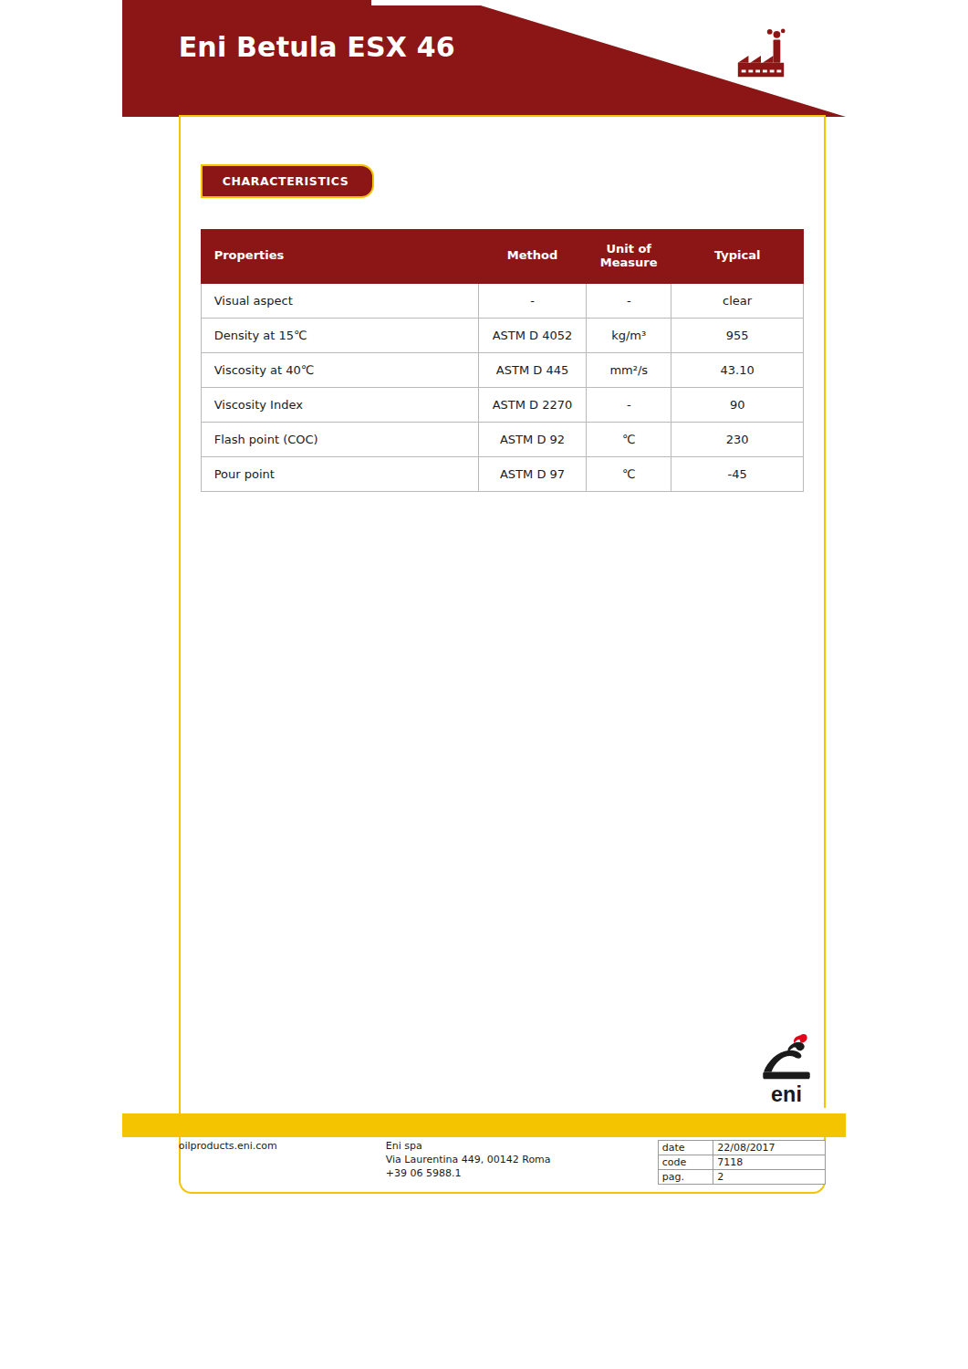Eni Betula ESX 46
CHARACTERISTICS
| Properties | Method | Unit of Measure | Typical |
| --- | --- | --- | --- |
| Visual aspect | - | - | clear |
| Density at 15℃ | ASTM D 4052 | kg/m³ | 955 |
| Viscosity at 40℃ | ASTM D 445 | mm²/s | 43.10 |
| Viscosity Index | ASTM D 2270 | - | 90 |
| Flash point (COC) | ASTM D 92 | ℃ | 230 |
| Pour point | ASTM D 97 | ℃ | -45 |
eni
oilproducts.eni.com
Eni spa
Via Laurentina 449, 00142 Roma
+39 06 5988.1
| date | 22/08/2017 |
| code | 7118 |
| pag. | 2 |